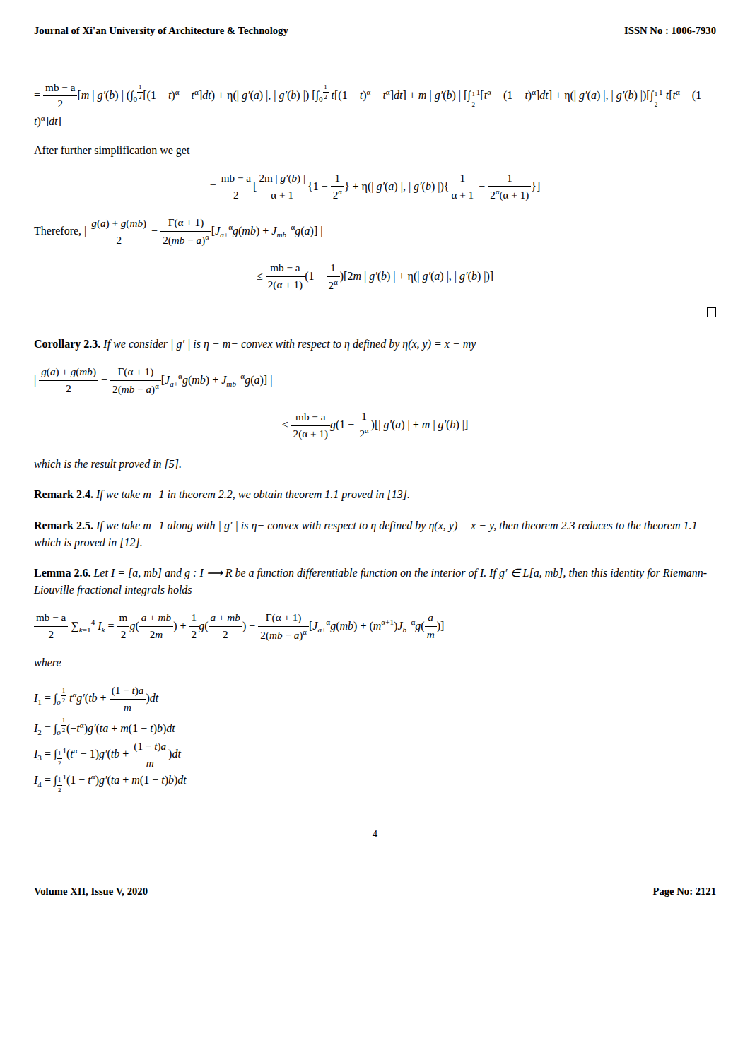Journal of Xi'an University of Architecture & Technology ISSN No : 1006-7930
= mb − a 2[m | g′(b) | (∫012[(1 − t)α − tα]dt) + η(| g′(a) |, | g′(b) |) [∫012 t[(1 − t)α − tα]dt] + m | g′(b) | [∫121[tα − (1 − t)α]dt] + η(| g′(a) |, | g′(b) |)[∫121 t[tα − (1 − t)α]dt]
After further simplification we get
= mb − a 2[2m | g′(b) |α + 1{1 − 12α} + η(| g′(a) |, | g′(b) |){1 α + 1 − 12α(α + 1)}]
Therefore, | g(a) + g(mb) 2 − Γ(α + 1) 2(mb − a)α[Ja+αg(mb) + Jmb−αg(a)] |
≤ mb − a 2(α + 1)(1 − 12α)[2m | g′(b) | + η(| g′(a) |, | g′(b) |)]
Corollary 2.3. If we consider | g′ | is η − m− convex with respect to η defined by η(x, y) = x − my
| g(a) + g(mb) 2 − Γ(α + 1) 2(mb − a)α[Ja+αg(mb) + Jmb−αg(a)] |
≤ mb − a 2(α + 1) g(1 − 12α)[| g′(a) | + m | g′(b) |]
which is the result proved in [5].
Remark 2.4. If we take m=1 in theorem 2.2, we obtain theorem 1.1 proved in [13].
Remark 2.5. If we take m=1 along with | g′ | is η− convex with respect to η defined by η(x, y) = x − y, then theorem 2.3 reduces to the theorem 1.1 which is proved in [12].
Lemma 2.6. Let I = [a, mb] and g : I ⟶ R be a function differentiable function on the interior of I. If g′ ∈ L[a, mb], then this identity for Riemann-Liouville fractional integrals holds
mb − a 2 ∑k=14 Ik = m 2 g(a + mb 2m) + 12 g(a + mb 2) − Γ(α + 1) 2(mb − a)α[Ja+αg(mb) + (mα+1)Jb−αg(am)]
where
I1 = ∫o12 tαg′(tb + (1 − t)a m)dt
I2 = ∫o12(−tα)g′(ta + m(1 − t)b)dt
I3 = ∫121(tα − 1)g′(tb + (1 − t)a m)dt
I4 = ∫121(1 − tα)g′(ta + m(1 − t)b)dt
4
Volume XII, Issue V, 2020 Page No: 2121